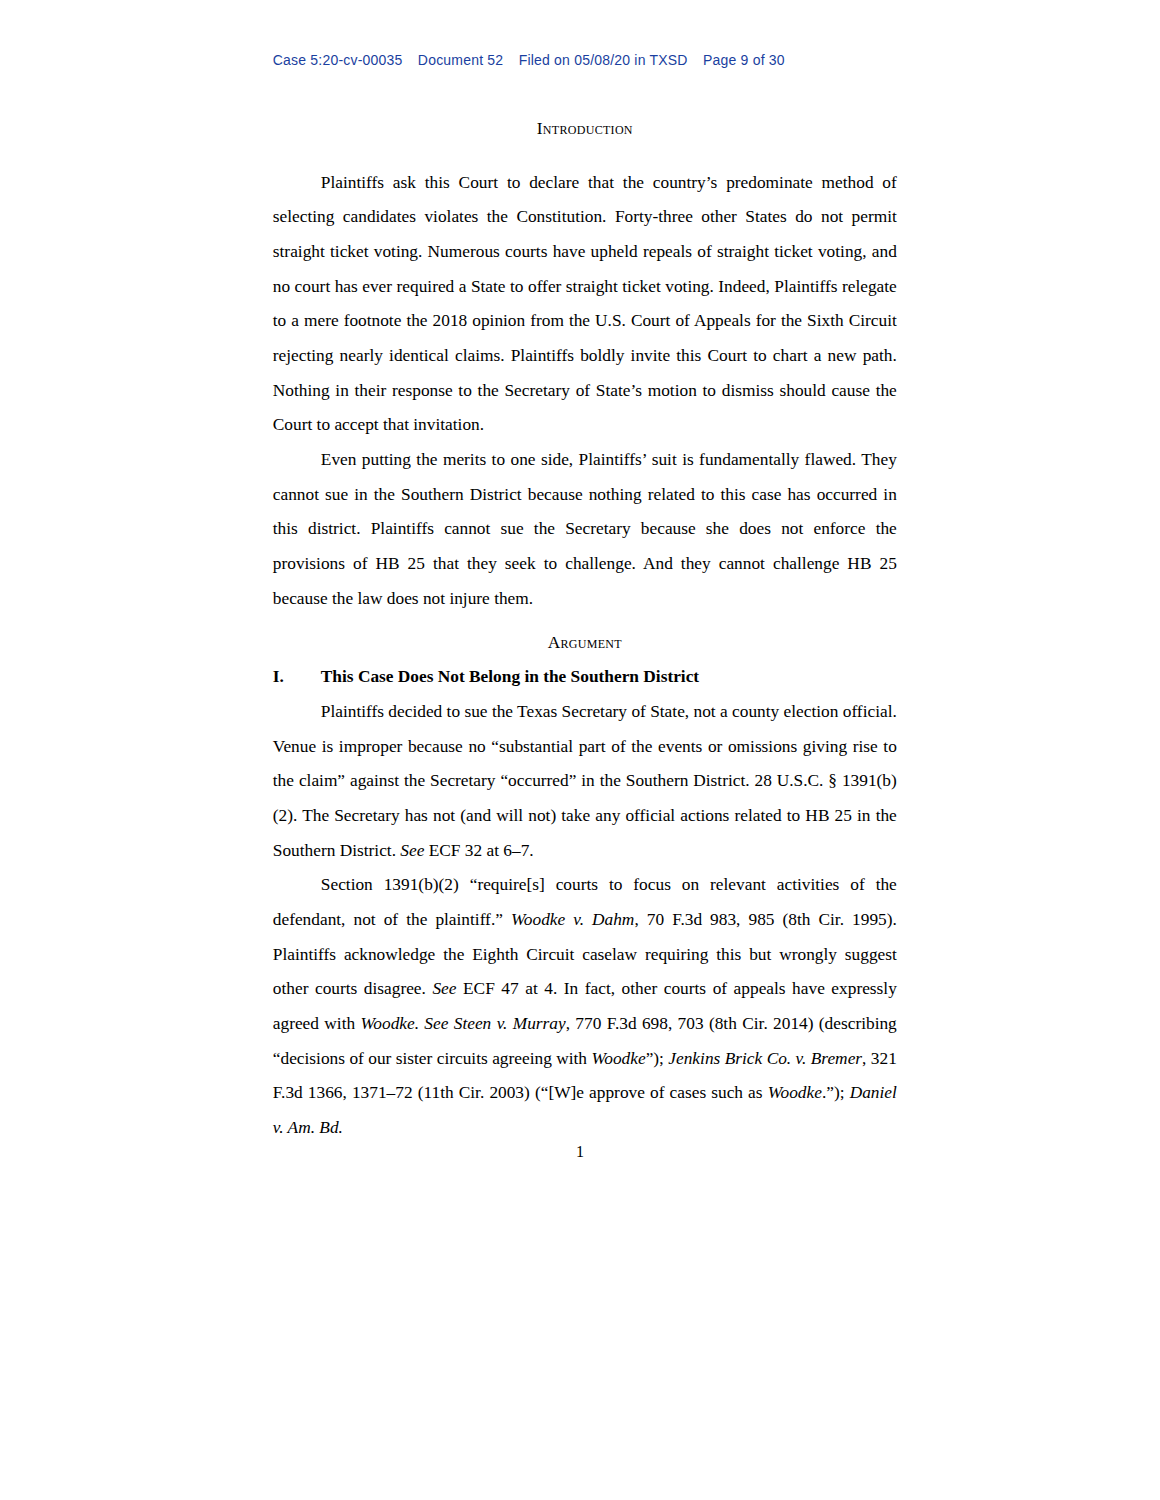Case 5:20-cv-00035 Document 52 Filed on 05/08/20 in TXSD Page 9 of 30
Introduction
Plaintiffs ask this Court to declare that the country’s predominate method of selecting candidates violates the Constitution. Forty-three other States do not permit straight ticket voting. Numerous courts have upheld repeals of straight ticket voting, and no court has ever required a State to offer straight ticket voting. Indeed, Plaintiffs relegate to a mere footnote the 2018 opinion from the U.S. Court of Appeals for the Sixth Circuit rejecting nearly identical claims. Plaintiffs boldly invite this Court to chart a new path. Nothing in their response to the Secretary of State’s motion to dismiss should cause the Court to accept that invitation.
Even putting the merits to one side, Plaintiffs’ suit is fundamentally flawed. They cannot sue in the Southern District because nothing related to this case has occurred in this district. Plaintiffs cannot sue the Secretary because she does not enforce the provisions of HB 25 that they seek to challenge. And they cannot challenge HB 25 because the law does not injure them.
Argument
I. This Case Does Not Belong in the Southern District
Plaintiffs decided to sue the Texas Secretary of State, not a county election official. Venue is improper because no “substantial part of the events or omissions giving rise to the claim” against the Secretary “occurred” in the Southern District. 28 U.S.C. § 1391(b)(2). The Secretary has not (and will not) take any official actions related to HB 25 in the Southern District. See ECF 32 at 6–7.
Section 1391(b)(2) “require[s] courts to focus on relevant activities of the defendant, not of the plaintiff.” Woodke v. Dahm, 70 F.3d 983, 985 (8th Cir. 1995). Plaintiffs acknowledge the Eighth Circuit caselaw requiring this but wrongly suggest other courts disagree. See ECF 47 at 4. In fact, other courts of appeals have expressly agreed with Woodke. See Steen v. Murray, 770 F.3d 698, 703 (8th Cir. 2014) (describing “decisions of our sister circuits agreeing with Woodke”); Jenkins Brick Co. v. Bremer, 321 F.3d 1366, 1371–72 (11th Cir. 2003) (“[W]e approve of cases such as Woodke.”); Daniel v. Am. Bd.
1